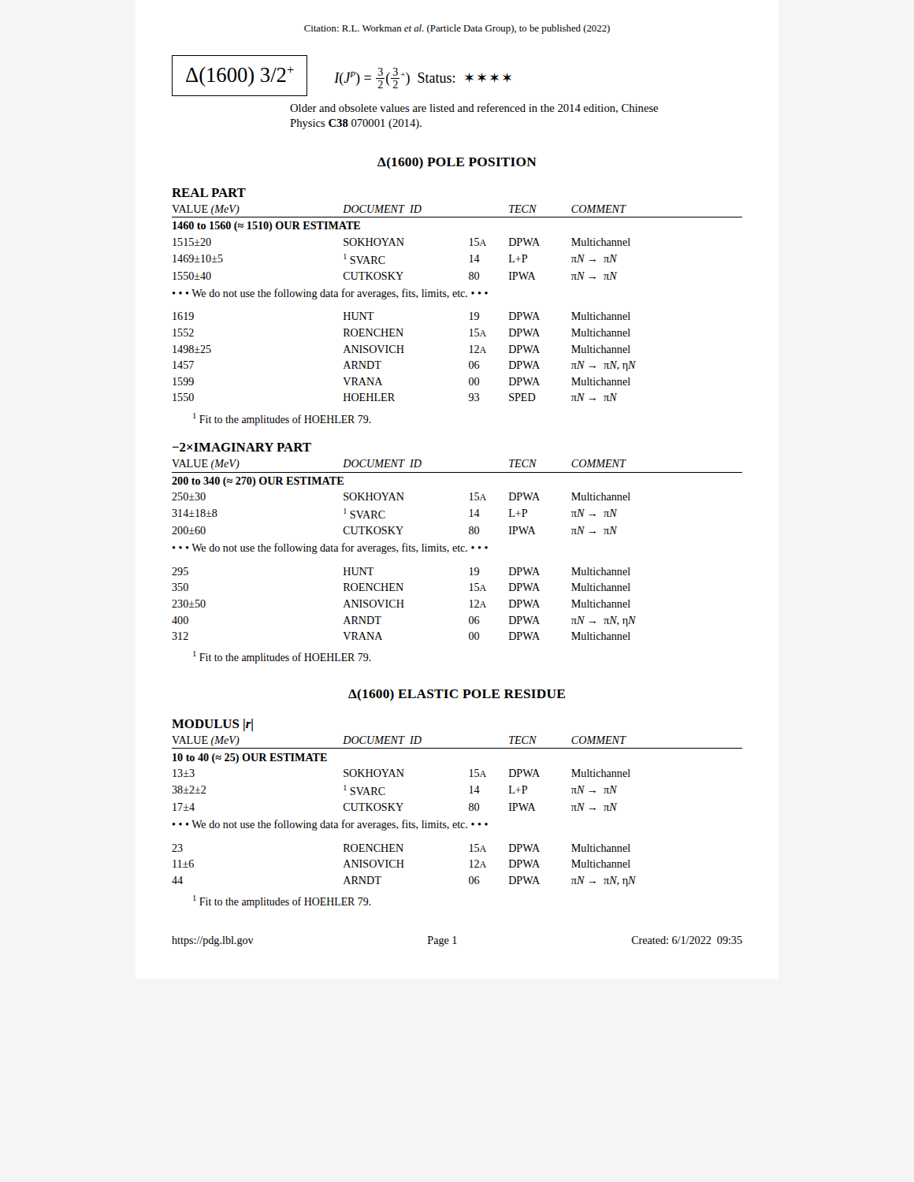Citation: R.L. Workman et al. (Particle Data Group), to be published (2022)
Δ(1600) 3/2+
I(JP) = 32(32+) Status: ✶✶✶✶
Older and obsolete values are listed and referenced in the 2014 edition, Chinese Physics C38 070001 (2014).
Δ(1600) POLE POSITION
REAL PART
| VALUE (MeV) | DOCUMENT ID | | TECN | COMMENT |
| --- | --- | --- | --- | --- |
| 1460 to 1560 (≈ 1510) OUR ESTIMATE |
| 1515±20 | SOKHOYAN | 15 A | DPWA | Multichannel |
| 1469±10±5 | 1 SVARC | 14 | L+P | π N → π N |
| 1550±40 | CUTKOSKY | 80 | IPWA | π N → π N |
| • • • We do not use the following data for averages, fits, limits, etc. • • • |
| 1619 | HUNT | 19 | DPWA | Multichannel |
| 1552 | ROENCHEN | 15 A | DPWA | Multichannel |
| 1498±25 | ANISOVICH | 12 A | DPWA | Multichannel |
| 1457 | ARNDT | 06 | DPWA | π N → π N , η N |
| 1599 | VRANA | 00 | DPWA | Multichannel |
| 1550 | HOEHLER | 93 | SPED | π N → π N |
1 Fit to the amplitudes of HOEHLER 79.
−2×IMAGINARY PART
| VALUE (MeV) | DOCUMENT ID | | TECN | COMMENT |
| --- | --- | --- | --- | --- |
| 200 to 340 (≈ 270) OUR ESTIMATE |
| 250±30 | SOKHOYAN | 15 A | DPWA | Multichannel |
| 314±18±8 | 1 SVARC | 14 | L+P | π N → π N |
| 200±60 | CUTKOSKY | 80 | IPWA | π N → π N |
| • • • We do not use the following data for averages, fits, limits, etc. • • • |
| 295 | HUNT | 19 | DPWA | Multichannel |
| 350 | ROENCHEN | 15 A | DPWA | Multichannel |
| 230±50 | ANISOVICH | 12 A | DPWA | Multichannel |
| 400 | ARNDT | 06 | DPWA | π N → π N , η N |
| 312 | VRANA | 00 | DPWA | Multichannel |
1 Fit to the amplitudes of HOEHLER 79.
Δ(1600) ELASTIC POLE RESIDUE
MODULUS |r|
| VALUE (MeV) | DOCUMENT ID | | TECN | COMMENT |
| --- | --- | --- | --- | --- |
| 10 to 40 (≈ 25) OUR ESTIMATE |
| 13±3 | SOKHOYAN | 15 A | DPWA | Multichannel |
| 38±2±2 | 1 SVARC | 14 | L+P | π N → π N |
| 17±4 | CUTKOSKY | 80 | IPWA | π N → π N |
| • • • We do not use the following data for averages, fits, limits, etc. • • • |
| 23 | ROENCHEN | 15 A | DPWA | Multichannel |
| 11±6 | ANISOVICH | 12 A | DPWA | Multichannel |
| 44 | ARNDT | 06 | DPWA | π N → π N , η N |
1 Fit to the amplitudes of HOEHLER 79.
https://pdg.lbl.gov
Page 1
Created: 6/1/2022 09:35